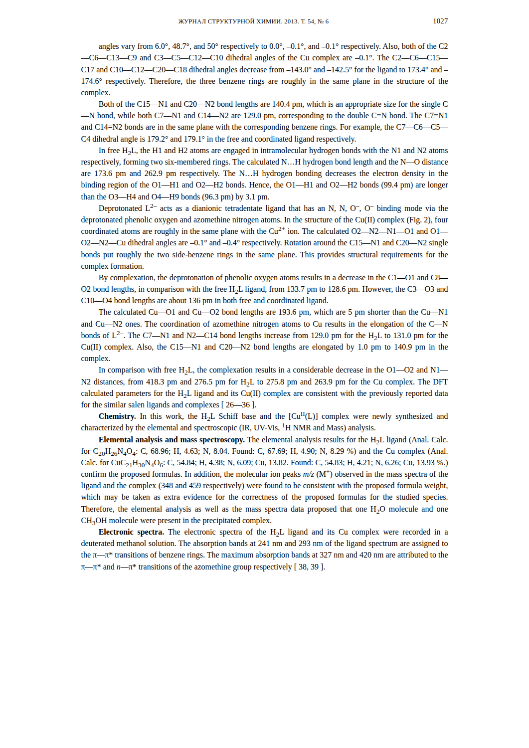Журнал структурной химии. 2013. Т. 54, № 6 1027
angles vary from 6.0°, 48.7°, and 50° respectively to 0.0°, –0.1°, and –0.1° respectively. Also, both of the C2—C6—C13—C9 and C3—C5—C12—C10 dihedral angles of the Cu complex are –0.1°. The C2—C6—C15—C17 and C10—C12—C20—C18 dihedral angles decrease from –143.0° and –142.5° for the ligand to 173.4° and –174.6° respectively. Therefore, the three benzene rings are roughly in the same plane in the structure of the complex.
Both of the C15—N1 and C20—N2 bond lengths are 140.4 pm, which is an appropriate size for the single C—N bond, while both C7—N1 and C14—N2 are 129.0 pm, corresponding to the double C=N bond. The C7=N1 and C14=N2 bonds are in the same plane with the corresponding benzene rings. For example, the C7—C6—C5—C4 dihedral angle is 179.2° and 179.1° in the free and coordinated ligand respectively.
In free H2L, the H1 and H2 atoms are engaged in intramolecular hydrogen bonds with the N1 and N2 atoms respectively, forming two six-membered rings. The calculated N…H hydrogen bond length and the N—O distance are 173.6 pm and 262.9 pm respectively. The N…H hydrogen bonding decreases the electron density in the binding region of the O1—H1 and O2—H2 bonds. Hence, the O1—H1 and O2—H2 bonds (99.4 pm) are longer than the O3—H4 and O4—H9 bonds (96.3 pm) by 3.1 pm.
Deprotonated L2– acts as a dianionic tetradentate ligand that has an N, N, O–, O– binding mode via the deprotonated phenolic oxygen and azomethine nitrogen atoms. In the structure of the Cu(II) complex (Fig. 2), four coordinated atoms are roughly in the same plane with the Cu2+ ion. The calculated O2—N2—N1—O1 and O1—O2—N2—Cu dihedral angles are –0.1° and –0.4° respectively. Rotation around the C15—N1 and C20—N2 single bonds put roughly the two side-benzene rings in the same plane. This provides structural requirements for the complex formation.
By complexation, the deprotonation of phenolic oxygen atoms results in a decrease in the C1—O1 and C8—O2 bond lengths, in comparison with the free H2L ligand, from 133.7 pm to 128.6 pm. However, the C3—O3 and C10—O4 bond lengths are about 136 pm in both free and coordinated ligand.
The calculated Cu—O1 and Cu—O2 bond lengths are 193.6 pm, which are 5 pm shorter than the Cu—N1 and Cu—N2 ones. The coordination of azomethine nitrogen atoms to Cu results in the elongation of the C—N bonds of L2–. The C7—N1 and N2—C14 bond lengths increase from 129.0 pm for the H2L to 131.0 pm for the Cu(II) complex. Also, the C15—N1 and C20—N2 bond lengths are elongated by 1.0 pm to 140.9 pm in the complex.
In comparison with free H2L, the complexation results in a considerable decrease in the O1—O2 and N1—N2 distances, from 418.3 pm and 276.5 pm for H2L to 275.8 pm and 263.9 pm for the Cu complex. The DFT calculated parameters for the H2L ligand and its Cu(II) complex are consistent with the previously reported data for the similar salen ligands and complexes [ 26—36 ].
Chemistry. In this work, the H2L Schiff base and the [CuII(L)] complex were newly synthesized and characterized by the elemental and spectroscopic (IR, UV-Vis, 1H NMR and Mass) analysis.
Elemental analysis and mass spectroscopy. The elemental analysis results for the H2L ligand (Anal. Calc. for C20H26N4O4: C, 68.96; H, 4.63; N, 8.04. Found: C, 67.69; H, 4.90; N, 8.29 %) and the Cu complex (Anal. Calc. for CuC21H30N4O6: C, 54.84; H, 4.38; N, 6.09; Cu, 13.82. Found: C, 54.83; H, 4.21; N, 6.26; Cu, 13.93 %.) confirm the proposed formulas. In addition, the molecular ion peaks m/z (M+) observed in the mass spectra of the ligand and the complex (348 and 459 respectively) were found to be consistent with the proposed formula weight, which may be taken as extra evidence for the correctness of the proposed formulas for the studied species. Therefore, the elemental analysis as well as the mass spectra data proposed that one H2O molecule and one CH3OH molecule were present in the precipitated complex.
Electronic spectra. The electronic spectra of the H2L ligand and its Cu complex were recorded in a deuterated methanol solution. The absorption bands at 241 nm and 293 nm of the ligand spectrum are assigned to the π—π* transitions of benzene rings. The maximum absorption bands at 327 nm and 420 nm are attributed to the π—π* and n—π* transitions of the azomethine group respectively [ 38, 39 ].